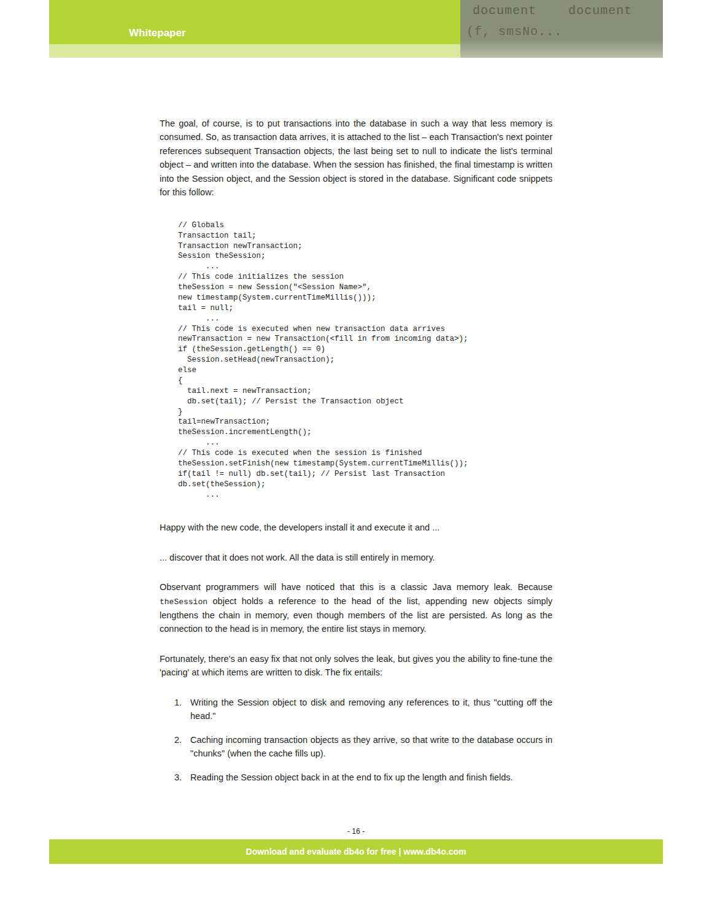document document
(f, smsNo...
Whitepaper
The goal, of course, is to put transactions into the database in such a way that less memory is consumed. So, as transaction data arrives, it is attached to the list – each Transaction's next pointer references subsequent Transaction objects, the last being set to null to indicate the list's terminal object – and written into the database. When the session has finished, the final timestamp is written into the Session object, and the Session object is stored in the database. Significant code snippets for this follow:
// Globals
Transaction tail;
Transaction newTransaction;
Session theSession;
      ...
// This code initializes the session
theSession = new Session("<Session Name>",
new timestamp(System.currentTimeMillis()));
tail = null;
      ...
// This code is executed when new transaction data arrives
newTransaction = new Transaction(<fill in from incoming data>);
if (theSession.getLength() == 0)
  Session.setHead(newTransaction);
else
{
  tail.next = newTransaction;
  db.set(tail); // Persist the Transaction object
}
tail=newTransaction;
theSession.incrementLength();
      ...
// This code is executed when the session is finished
theSession.setFinish(new timestamp(System.currentTimeMillis());
if(tail != null) db.set(tail); // Persist last Transaction
db.set(theSession);
      ...
Happy with the new code, the developers install it and execute it and ...
... discover that it does not work. All the data is still entirely in memory.
Observant programmers will have noticed that this is a classic Java memory leak. Because theSession object holds a reference to the head of the list, appending new objects simply lengthens the chain in memory, even though members of the list are persisted. As long as the connection to the head is in memory, the entire list stays in memory.
Fortunately, there's an easy fix that not only solves the leak, but gives you the ability to fine-tune the 'pacing' at which items are written to disk. The fix entails:
Writing the Session object to disk and removing any references to it, thus "cutting off the head."
Caching incoming transaction objects as they arrive, so that write to the database occurs in "chunks" (when the cache fills up).
Reading the Session object back in at the end to fix up the length and finish fields.
- 16 -
Download and evaluate db4o for free | www.db4o.com